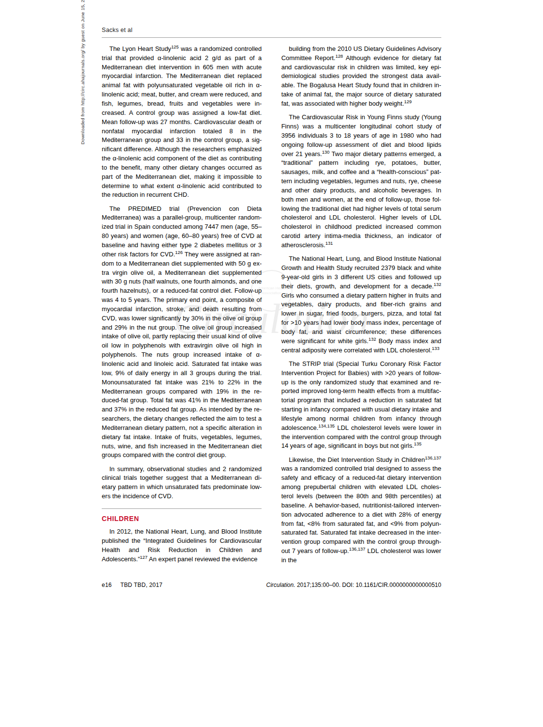Sacks et al
Downloaded from http://circ.ahajournals.org/ by guest on June 15, 2017
American Heart Association
Circulation
The Lyon Heart Study125 was a randomized controlled trial that provided α-linolenic acid 2 g/d as part of a Mediterranean diet intervention in 605 men with acute myocardial infarction. The Mediterranean diet replaced animal fat with polyunsaturated vegetable oil rich in α-linolenic acid; meat, butter, and cream were reduced, and fish, legumes, bread, fruits and vegetables were increased. A control group was assigned a low-fat diet. Mean follow-up was 27 months. Cardiovascular death or nonfatal myocardial infarction totaled 8 in the Mediterranean group and 33 in the control group, a significant difference. Although the researchers emphasized the α-linolenic acid component of the diet as contributing to the benefit, many other dietary changes occurred as part of the Mediterranean diet, making it impossible to determine to what extent α-linolenic acid contributed to the reduction in recurrent CHD.
The PREDIMED trial (Prevencion con Dieta Mediterranea) was a parallel-group, multicenter randomized trial in Spain conducted among 7447 men (age, 55–80 years) and women (age, 60–80 years) free of CVD at baseline and having either type 2 diabetes mellitus or 3 other risk factors for CVD.126 They were assigned at random to a Mediterranean diet supplemented with 50 g extra virgin olive oil, a Mediterranean diet supplemented with 30 g nuts (half walnuts, one fourth almonds, and one fourth hazelnuts), or a reduced-fat control diet. Follow-up was 4 to 5 years. The primary end point, a composite of myocardial infarction, stroke, and death resulting from CVD, was lower significantly by 30% in the olive oil group and 29% in the nut group. The olive oil group increased intake of olive oil, partly replacing their usual kind of olive oil low in polyphenols with extravirgin olive oil high in polyphenols. The nuts group increased intake of α-linolenic acid and linoleic acid. Saturated fat intake was low, 9% of daily energy in all 3 groups during the trial. Monounsaturated fat intake was 21% to 22% in the Mediterranean groups compared with 19% in the reduced-fat group. Total fat was 41% in the Mediterranean and 37% in the reduced fat group. As intended by the researchers, the dietary changes reflected the aim to test a Mediterranean dietary pattern, not a specific alteration in dietary fat intake. Intake of fruits, vegetables, legumes, nuts, wine, and fish increased in the Mediterranean diet groups compared with the control diet group.
In summary, observational studies and 2 randomized clinical trials together suggest that a Mediterranean dietary pattern in which unsaturated fats predominate lowers the incidence of CVD.
Children
In 2012, the National Heart, Lung, and Blood Institute published the “Integrated Guidelines for Cardiovascular Health and Risk Reduction in Children and Adolescents.”127 An expert panel reviewed the evidence
building from the 2010 US Dietary Guidelines Advisory Committee Report.128 Although evidence for dietary fat and cardiovascular risk in children was limited, key epidemiological studies provided the strongest data available. The Bogalusa Heart Study found that in children intake of animal fat, the major source of dietary saturated fat, was associated with higher body weight.129
The Cardiovascular Risk in Young Finns study (Young Finns) was a multicenter longitudinal cohort study of 3956 individuals 3 to 18 years of age in 1980 who had ongoing follow-up assessment of diet and blood lipids over 21 years.130 Two major dietary patterns emerged, a “traditional” pattern including rye, potatoes, butter, sausages, milk, and coffee and a “health-conscious” pattern including vegetables, legumes and nuts, rye, cheese and other dairy products, and alcoholic beverages. In both men and women, at the end of follow-up, those following the traditional diet had higher levels of total serum cholesterol and LDL cholesterol. Higher levels of LDL cholesterol in childhood predicted increased common carotid artery intima-media thickness, an indicator of atherosclerosis.131
The National Heart, Lung, and Blood Institute National Growth and Health Study recruited 2379 black and white 9-year-old girls in 3 different US cities and followed up their diets, growth, and development for a decade.132 Girls who consumed a dietary pattern higher in fruits and vegetables, dairy products, and fiber-rich grains and lower in sugar, fried foods, burgers, pizza, and total fat for >10 years had lower body mass index, percentage of body fat, and waist circumference; these differences were significant for white girls.132 Body mass index and central adiposity were correlated with LDL cholesterol.133
The STRIP trial (Special Turku Coronary Risk Factor Intervention Project for Babies) with >20 years of follow-up is the only randomized study that examined and reported improved long-term health effects from a multifactorial program that included a reduction in saturated fat starting in infancy compared with usual dietary intake and lifestyle among normal children from infancy through adolescence.134,135 LDL cholesterol levels were lower in the intervention compared with the control group through 14 years of age, significant in boys but not girls.135
Likewise, the Diet Intervention Study in Children136,137 was a randomized controlled trial designed to assess the safety and efficacy of a reduced-fat dietary intervention among prepubertal children with elevated LDL cholesterol levels (between the 80th and 98th percentiles) at baseline. A behavior-based, nutritionist-tailored intervention advocated adherence to a diet with 28% of energy from fat, <8% from saturated fat, and <9% from polyunsaturated fat. Saturated fat intake decreased in the intervention group compared with the control group throughout 7 years of follow-up.136,137 LDL cholesterol was lower in the
e16 TBD TBD, 2017
Circulation. 2017;135:00–00. DOI: 10.1161/CIR.0000000000000510